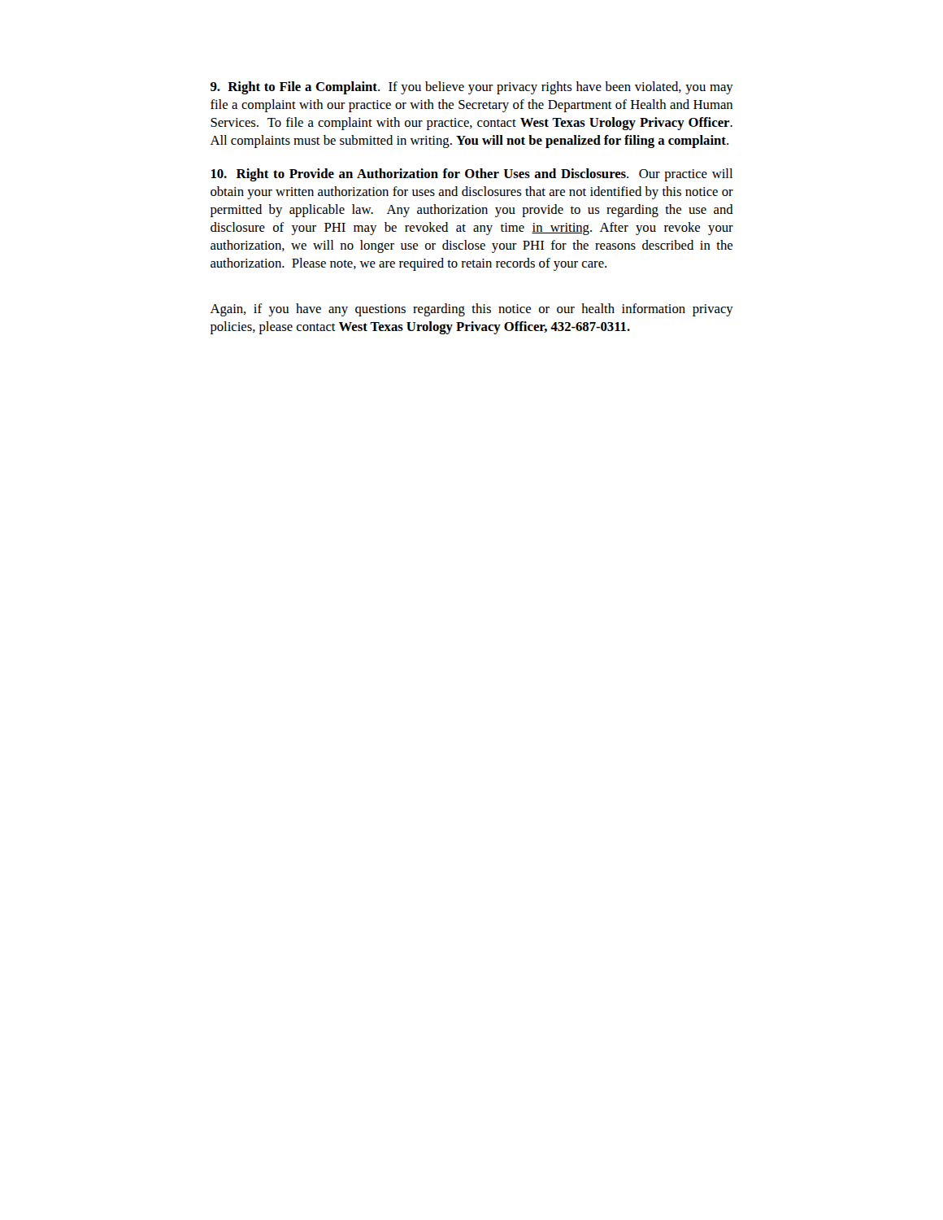9. Right to File a Complaint. If you believe your privacy rights have been violated, you may file a complaint with our practice or with the Secretary of the Department of Health and Human Services. To file a complaint with our practice, contact West Texas Urology Privacy Officer. All complaints must be submitted in writing. You will not be penalized for filing a complaint.
10. Right to Provide an Authorization for Other Uses and Disclosures. Our practice will obtain your written authorization for uses and disclosures that are not identified by this notice or permitted by applicable law. Any authorization you provide to us regarding the use and disclosure of your PHI may be revoked at any time in writing. After you revoke your authorization, we will no longer use or disclose your PHI for the reasons described in the authorization. Please note, we are required to retain records of your care.
Again, if you have any questions regarding this notice or our health information privacy policies, please contact West Texas Urology Privacy Officer, 432-687-0311.